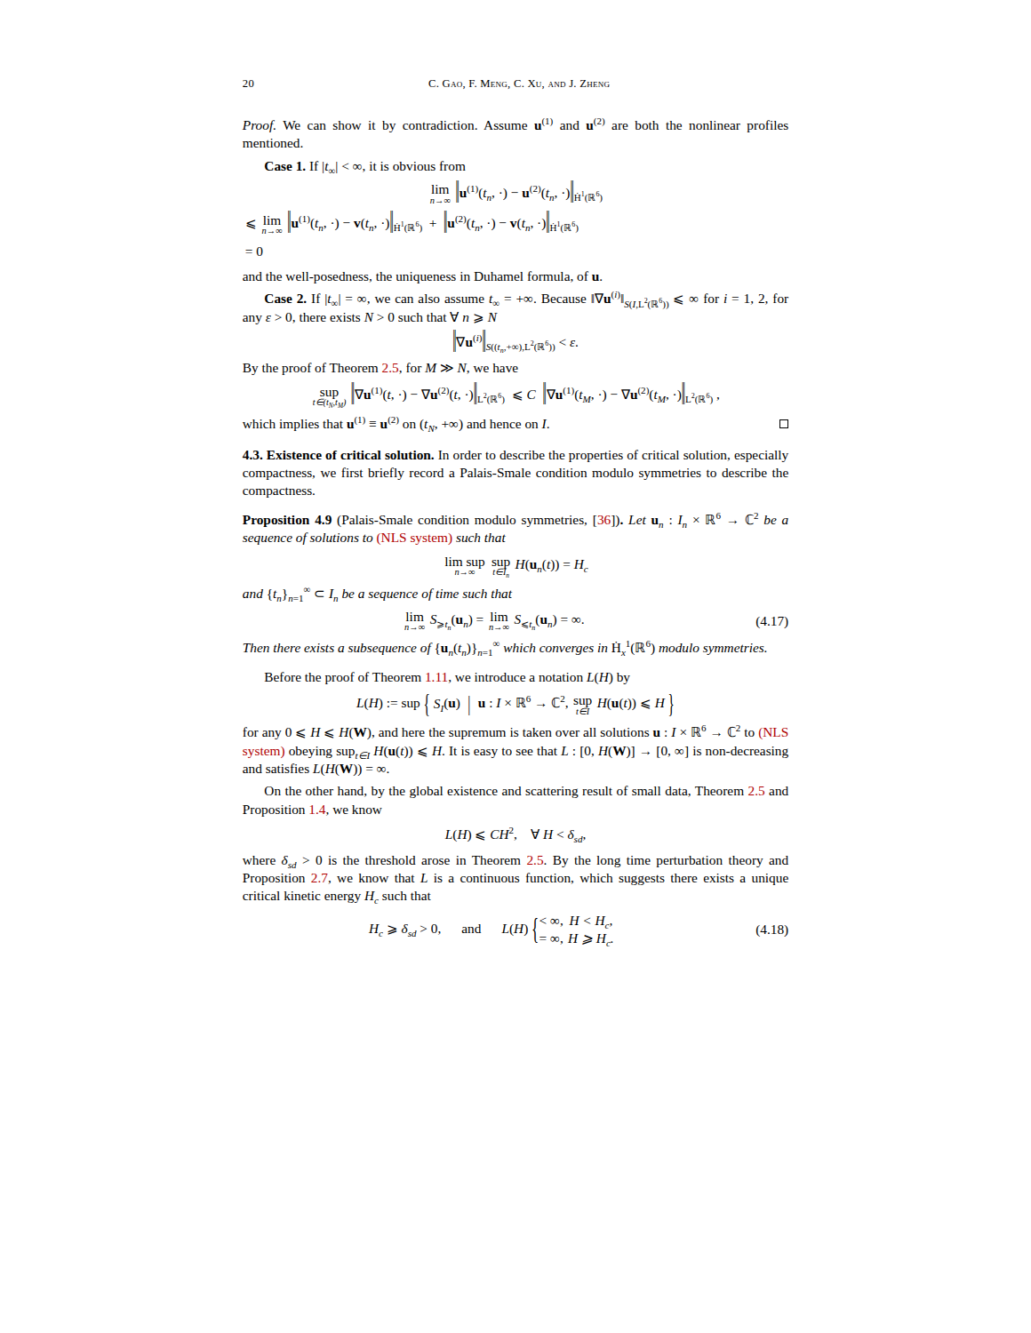20 C. Gao, F. Meng, C. Xu, and J. Zheng
Proof. We can show it by contradiction. Assume u(1) and u(2) are both the nonlinear profiles mentioned.
Case 1. If |t∞| < ∞, it is obvious from
lim n→∞ ‖u(1)(tn, ·) − u(2)(tn, ·)‖Ḣ1(ℝ6)
⩽ lim n→∞ ‖u(1)(tn, ·) − v(tn, ·)‖Ḣ1(ℝ6) + ‖u(2)(tn, ·) − v(tn, ·)‖Ḣ1(ℝ6)
= 0
and the well-posedness, the uniqueness in Duhamel formula, of u.
Case 2. If |t∞| = ∞, we can also assume t∞ = +∞. Because ‖∇u(i)‖S(I,L2(ℝ6)) ⩽ ∞ for i = 1, 2, for any ε > 0, there exists N > 0 such that ∀ n ⩾ N
‖∇u(i)‖S((tn,+∞),L2(ℝ6)) < ε.
By the proof of Theorem 2.5, for M ≫ N, we have
sup t∈(tN,tM) ‖∇u(1)(t, ·) − ∇u(2)(t, ·)‖L2(ℝ6) ⩽ C ‖∇u(1)(tM, ·) − ∇u(2)(tM, ·)‖L2(ℝ6) ,
which implies that u(1) ≡ u(2) on (tN, +∞) and hence on I.
4.3. Existence of critical solution. In order to describe the properties of critical solution, especially compactness, we first briefly record a Palais-Smale condition modulo symmetries to describe the compactness.
Proposition 4.9 (Palais-Smale condition modulo symmetries, [36]). Let un : In × ℝ6 → ℂ2 be a sequence of solutions to (NLS system) such that
lim sup n→∞ sup t∈In H(un(t)) = Hc
and {tn}n=1∞ ⊂ In be a sequence of time such that
lim n→∞ S⩾tn(un) = lim n→∞ S⩽tn(un) = ∞. (4.17)
Then there exists a subsequence of {un(tn)}n=1∞ which converges in Ḣx1(ℝ6) modulo symmetries.
Before the proof of Theorem 1.11, we introduce a notation L(H) by
L(H) := sup { SI(u) | u : I × ℝ6 → ℂ2, sup t∈I H(u(t)) ⩽ H }
for any 0 ⩽ H ⩽ H(W), and here the supremum is taken over all solutions u : I × ℝ6 → ℂ2 to (NLS system) obeying supt∈I H(u(t)) ⩽ H. It is easy to see that L : [0, H(W)] → [0, ∞] is non-decreasing and satisfies L(H(W)) = ∞.
On the other hand, by the global existence and scattering result of small data, Theorem 2.5 and Proposition 1.4, we know
L(H) ⩽ CH2, ∀ H < δsd,
where δsd > 0 is the threshold arose in Theorem 2.5. By the long time perturbation theory and Proposition 2.7, we know that L is a continuous function, which suggests there exists a unique critical kinetic energy Hc such that
Hc ⩾ δsd > 0, and L(H) {
| < ∞, | H < H c , |
| = ∞, | H ⩾ H c . |
(4.18)